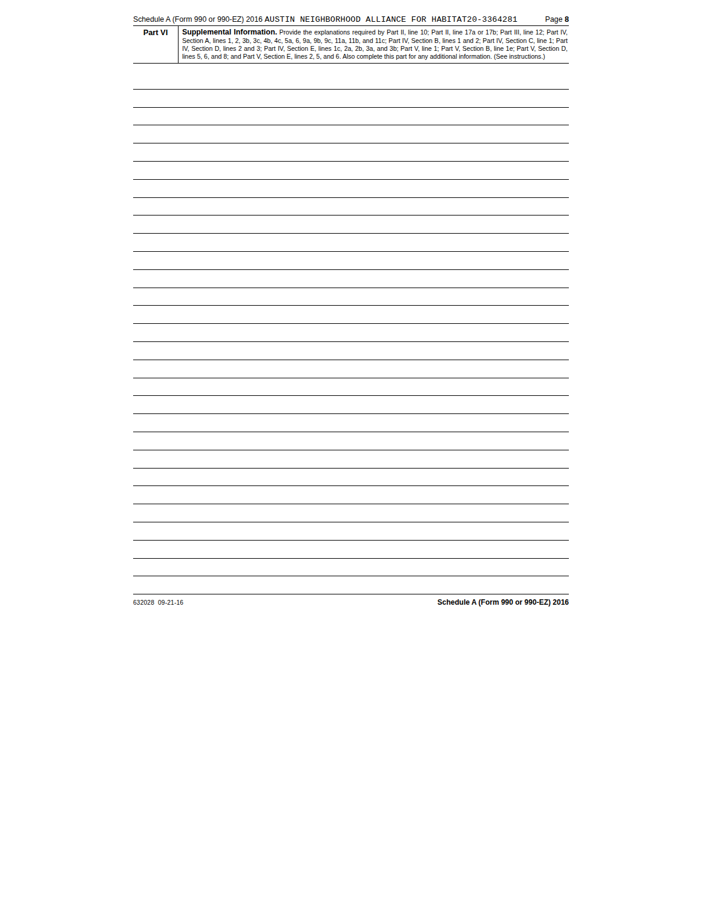Schedule A (Form 990 or 990-EZ) 2016 AUSTIN NEIGHBORHOOD ALLIANCE FOR HABITAT20-3364281 Page 8
Part VI
Supplemental Information. Provide the explanations required by Part II, line 10; Part II, line 17a or 17b; Part III, line 12; Part IV, Section A, lines 1, 2, 3b, 3c, 4b, 4c, 5a, 6, 9a, 9b, 9c, 11a, 11b, and 11c; Part IV, Section B, lines 1 and 2; Part IV, Section C, line 1; Part IV, Section D, lines 2 and 3; Part IV, Section E, lines 1c, 2a, 2b, 3a, and 3b; Part V, line 1; Part V, Section B, line 1e; Part V, Section D, lines 5, 6, and 8; and Part V, Section E, lines 2, 5, and 6. Also complete this part for any additional information. (See instructions.)
632028 09-21-16 Schedule A (Form 990 or 990-EZ) 2016